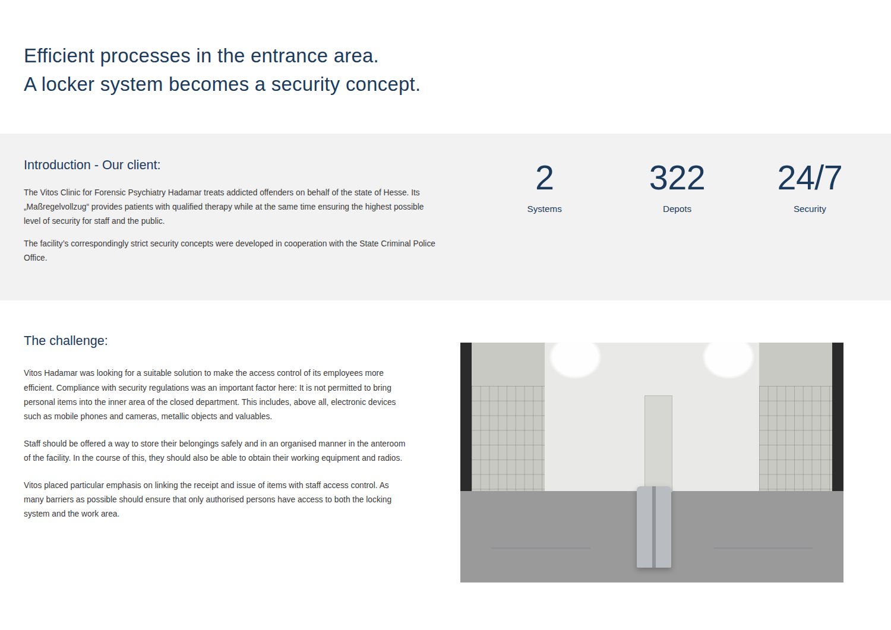Efficient processes in the entrance area. A locker system becomes a security concept.
Introduction - Our client:
The Vitos Clinic for Forensic Psychiatry Hadamar treats addicted offenders on behalf of the state of Hesse. Its „Maßregelvollzug“ provides patients with qualified therapy while at the same time ensuring the highest possible level of security for staff and the public.
The facility’s correspondingly strict security concepts were developed in cooperation with the State Criminal Police Office.
2
Systems
322
Depots
24/7
Security
The challenge:
Vitos Hadamar was looking for a suitable solution to make the access control of its employees more efficient. Compliance with security regulations was an important factor here: It is not permitted to bring personal items into the inner area of the closed department. This includes, above all, electronic devices such as mobile phones and cameras, metallic objects and valuables.
Staff should be offered a way to store their belongings safely and in an organised manner in the anteroom of the facility. In the course of this, they should also be able to obtain their working equipment and radios.
Vitos placed particular emphasis on linking the receipt and issue of items with staff access control. As many barriers as possible should ensure that only authorised persons have access to both the locking system and the work area.